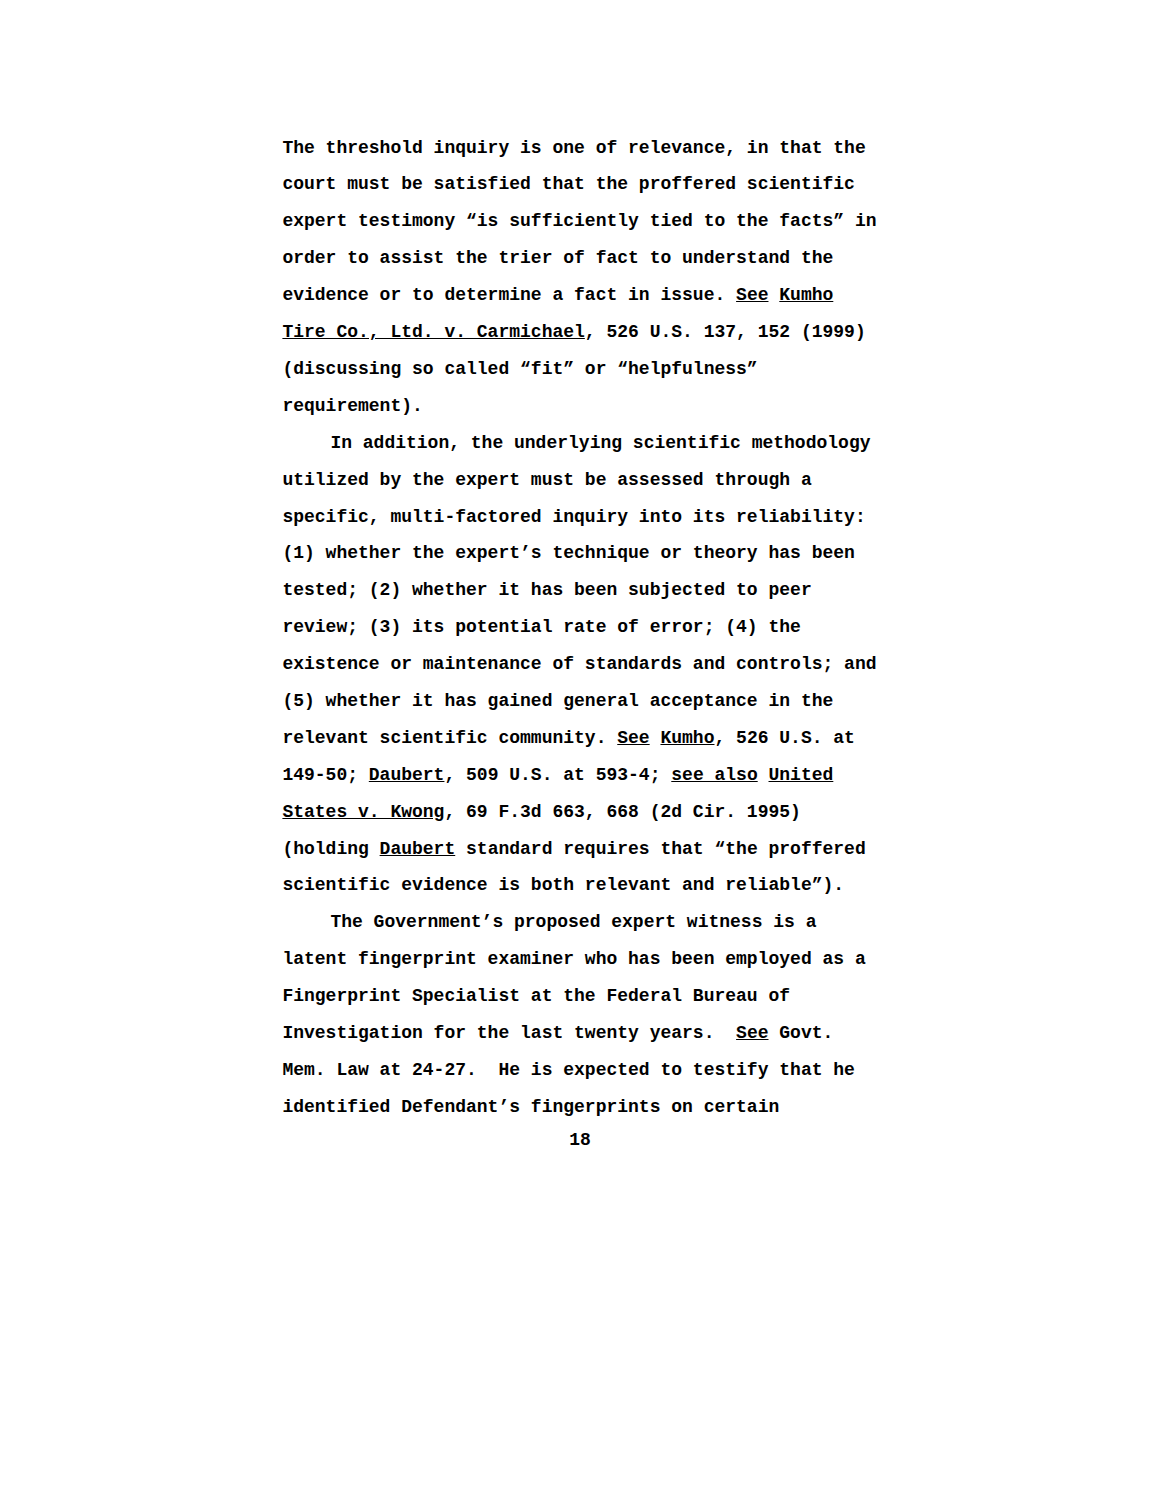The threshold inquiry is one of relevance, in that the court must be satisfied that the proffered scientific expert testimony “is sufficiently tied to the facts” in order to assist the trier of fact to understand the evidence or to determine a fact in issue. See Kumho Tire Co., Ltd. v. Carmichael, 526 U.S. 137, 152 (1999)(discussing so called “fit” or “helpfulness” requirement).
In addition, the underlying scientific methodology utilized by the expert must be assessed through a specific, multi-factored inquiry into its reliability: (1) whether the expert’s technique or theory has been tested; (2) whether it has been subjected to peer review; (3) its potential rate of error; (4) the existence or maintenance of standards and controls; and (5) whether it has gained general acceptance in the relevant scientific community. See Kumho, 526 U.S. at 149-50; Daubert, 509 U.S. at 593-4; see also United States v. Kwong, 69 F.3d 663, 668 (2d Cir. 1995)(holding Daubert standard requires that “the proffered scientific evidence is both relevant and reliable”).
The Government’s proposed expert witness is a latent fingerprint examiner who has been employed as a Fingerprint Specialist at the Federal Bureau of Investigation for the last twenty years. See Govt. Mem. Law at 24-27. He is expected to testify that he identified Defendant’s fingerprints on certain
18